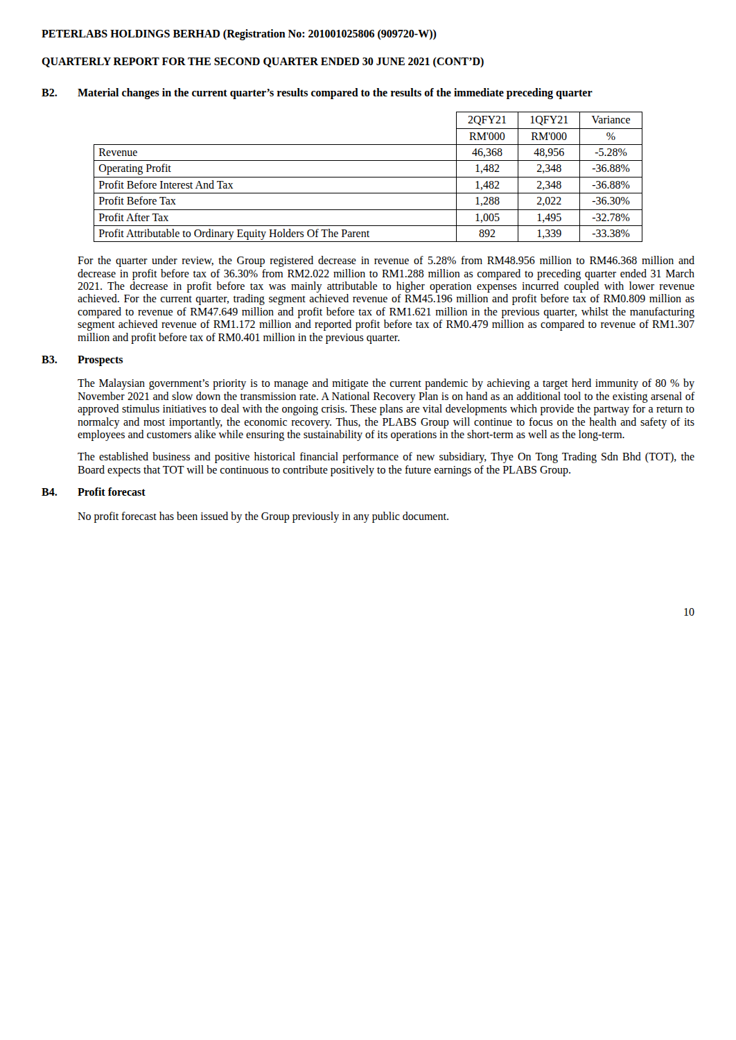PETERLABS HOLDINGS BERHAD (Registration No: 201001025806 (909720-W))
QUARTERLY REPORT FOR THE SECOND QUARTER ENDED 30 JUNE 2021 (CONT’D)
B2.
Material changes in the current quarter’s results compared to the results of the immediate preceding quarter
| | 2QFY21 | 1QFY21 | Variance |
| | RM'000 | RM'000 | % |
| Revenue | 46,368 | 48,956 | -5.28% |
| Operating Profit | 1,482 | 2,348 | -36.88% |
| Profit Before Interest And Tax | 1,482 | 2,348 | -36.88% |
| Profit Before Tax | 1,288 | 2,022 | -36.30% |
| Profit After Tax | 1,005 | 1,495 | -32.78% |
| Profit Attributable to Ordinary Equity Holders Of The Parent | 892 | 1,339 | -33.38% |
For the quarter under review, the Group registered decrease in revenue of 5.28% from RM48.956 million to RM46.368 million and decrease in profit before tax of 36.30% from RM2.022 million to RM1.288 million as compared to preceding quarter ended 31 March 2021. The decrease in profit before tax was mainly attributable to higher operation expenses incurred coupled with lower revenue achieved. For the current quarter, trading segment achieved revenue of RM45.196 million and profit before tax of RM0.809 million as compared to revenue of RM47.649 million and profit before tax of RM1.621 million in the previous quarter, whilst the manufacturing segment achieved revenue of RM1.172 million and reported profit before tax of RM0.479 million as compared to revenue of RM1.307 million and profit before tax of RM0.401 million in the previous quarter.
B3.
Prospects
The Malaysian government’s priority is to manage and mitigate the current pandemic by achieving a target herd immunity of 80 % by November 2021 and slow down the transmission rate. A National Recovery Plan is on hand as an additional tool to the existing arsenal of approved stimulus initiatives to deal with the ongoing crisis. These plans are vital developments which provide the partway for a return to normalcy and most importantly, the economic recovery. Thus, the PLABS Group will continue to focus on the health and safety of its employees and customers alike while ensuring the sustainability of its operations in the short-term as well as the long-term.
The established business and positive historical financial performance of new subsidiary, Thye On Tong Trading Sdn Bhd (TOT), the Board expects that TOT will be continuous to contribute positively to the future earnings of the PLABS Group.
B4.
Profit forecast
No profit forecast has been issued by the Group previously in any public document.
10